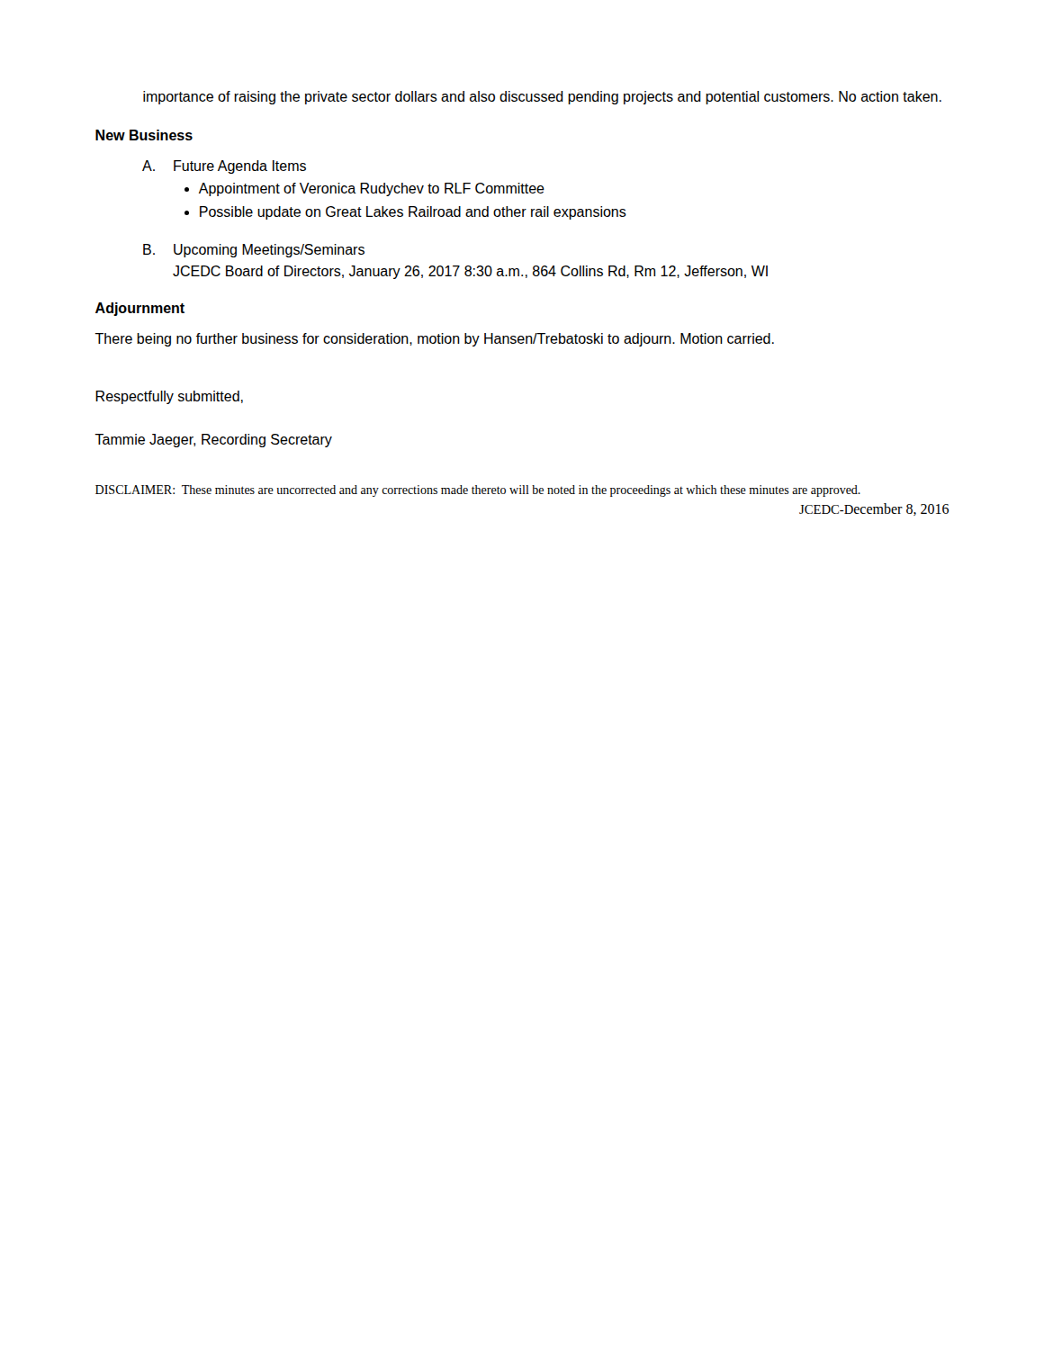importance of raising the private sector dollars and also discussed pending projects and potential customers. No action taken.
New Business
Future Agenda Items
Appointment of Veronica Rudychev to RLF Committee
Possible update on Great Lakes Railroad and other rail expansions
Upcoming Meetings/Seminars
JCEDC Board of Directors, January 26, 2017 8:30 a.m., 864 Collins Rd, Rm 12, Jefferson, WI
Adjournment
There being no further business for consideration, motion by Hansen/Trebatoski to adjourn. Motion carried.
Respectfully submitted,
Tammie Jaeger, Recording Secretary
DISCLAIMER: These minutes are uncorrected and any corrections made thereto will be noted in the proceedings at which these minutes are approved.
JCEDC-December 8, 2016